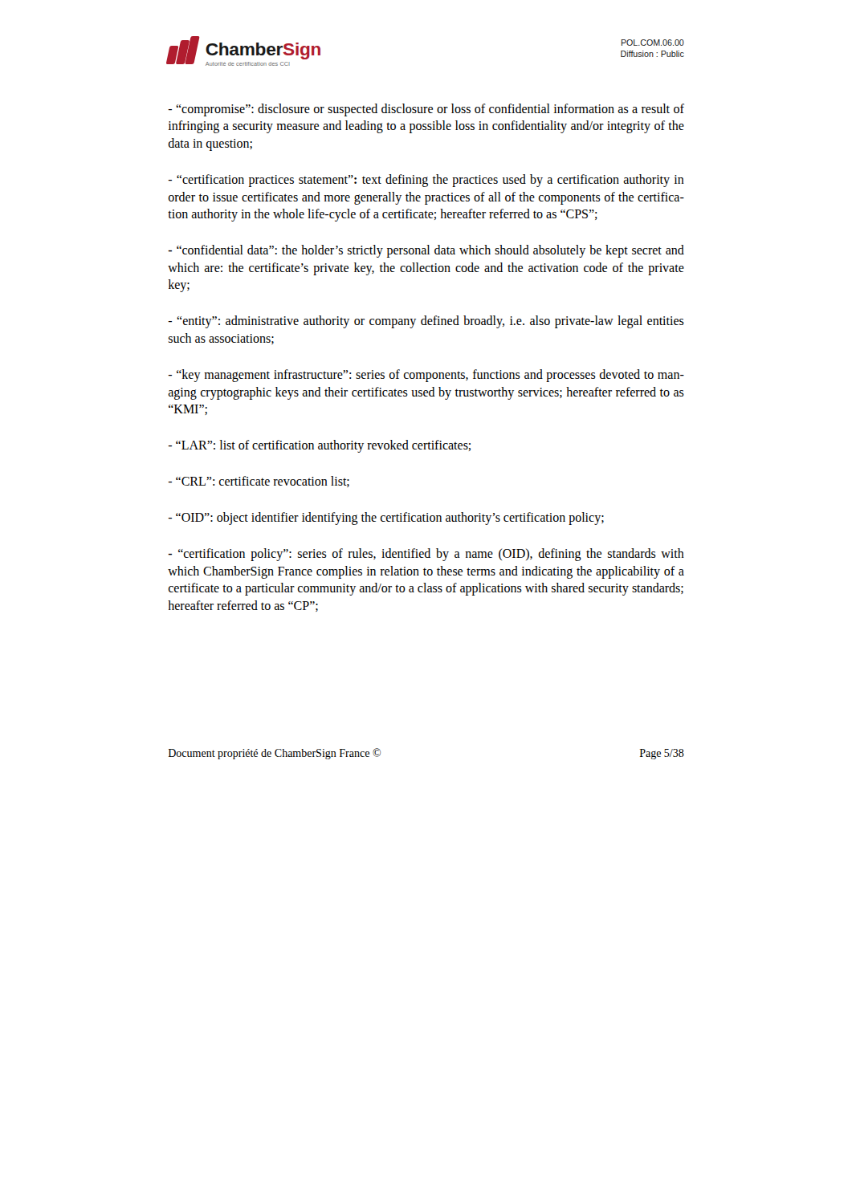Chamber Sign
Autorité de certification des CCI
POL.COM.06.00
Diffusion : Public
- “compromise”: disclosure or suspected disclosure or loss of confidential information as a result of infringing a security measure and leading to a possible loss in confidentiality and/or integrity of the data in question;
- “certification practices statement”: text defining the practices used by a certification authority in order to issue certificates and more generally the practices of all of the components of the certification authority in the whole life-cycle of a certificate; hereafter referred to as “CPS”;
- “confidential data”: the holder’s strictly personal data which should absolutely be kept secret and which are: the certificate’s private key, the collection code and the activation code of the private key;
- “entity”: administrative authority or company defined broadly, i.e. also private-law legal entities such as associations;
- “key management infrastructure”: series of components, functions and processes devoted to managing cryptographic keys and their certificates used by trustworthy services; hereafter referred to as “KMI”;
- “LAR”: list of certification authority revoked certificates;
- “CRL”: certificate revocation list;
- “OID”: object identifier identifying the certification authority’s certification policy;
- “certification policy”: series of rules, identified by a name (OID), defining the standards with which ChamberSign France complies in relation to these terms and indicating the applicability of a certificate to a particular community and/or to a class of applications with shared security standards; hereafter referred to as “CP”;
Document propriété de ChamberSign France ©
Page 5/38